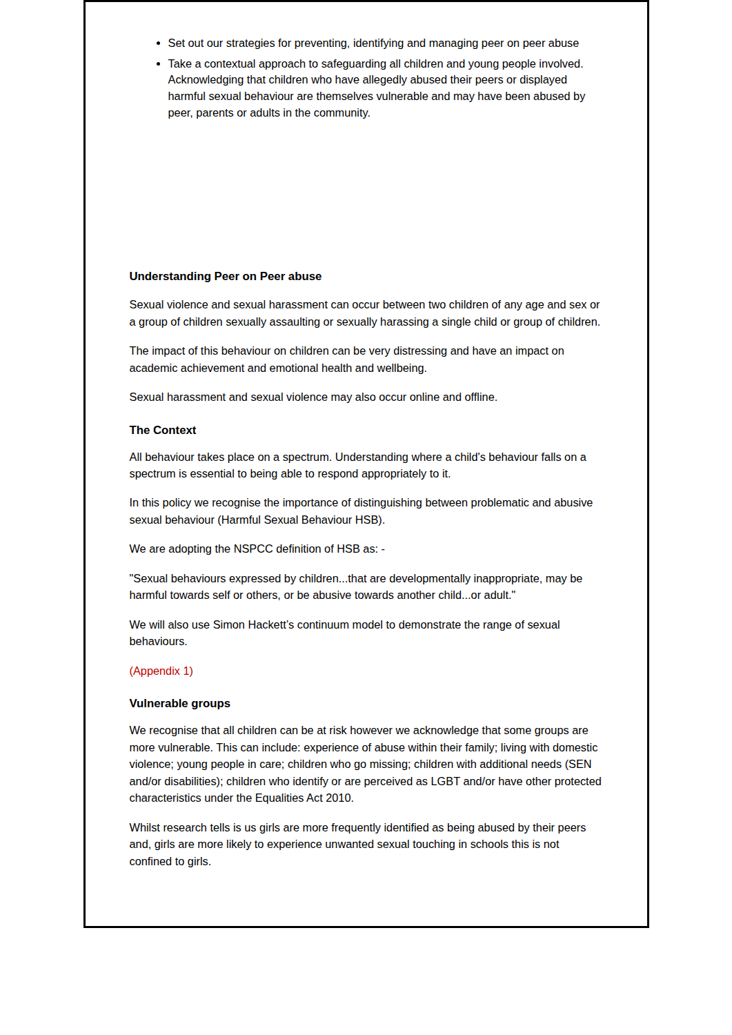Set out our strategies for preventing, identifying and managing peer on peer abuse
Take a contextual approach to safeguarding all children and young people involved. Acknowledging that children who have allegedly abused their peers or displayed harmful sexual behaviour are themselves vulnerable and may have been abused by peer, parents or adults in the community.
Understanding Peer on Peer abuse
Sexual violence and sexual harassment can occur between two children of any age and sex or a group of children sexually assaulting or sexually harassing a single child or group of children.
The impact of this behaviour on children can be very distressing and have an impact on academic achievement and emotional health and wellbeing.
Sexual harassment and sexual violence may also occur online and offline.
The Context
All behaviour takes place on a spectrum. Understanding where a child's behaviour falls on a spectrum is essential to being able to respond appropriately to it.
In this policy we recognise the importance of distinguishing between problematic and abusive sexual behaviour (Harmful Sexual Behaviour HSB).
We are adopting the NSPCC definition of HSB as: -
"Sexual behaviours expressed by children...that are developmentally inappropriate, may be harmful towards self or others, or be abusive towards another child...or adult."
We will also use Simon Hackett’s continuum model to demonstrate the range of sexual behaviours.
(Appendix 1)
Vulnerable groups
We recognise that all children can be at risk however we acknowledge that some groups are more vulnerable. This can include: experience of abuse within their family; living with domestic violence; young people in care; children who go missing; children with additional needs (SEN and/or disabilities); children who identify or are perceived as LGBT and/or have other protected characteristics under the Equalities Act 2010.
Whilst research tells is us girls are more frequently identified as being abused by their peers and, girls are more likely to experience unwanted sexual touching in schools this is not confined to girls.